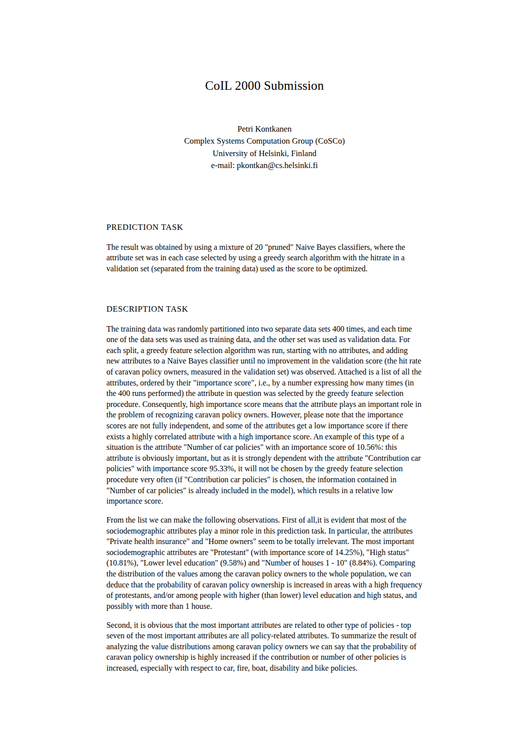CoIL 2000 Submission
Petri Kontkanen
Complex Systems Computation Group (CoSCo)
University of Helsinki, Finland
e-mail: pkontkan@cs.helsinki.fi
PREDICTION TASK
The result was obtained by using a mixture of 20 "pruned" Naive Bayes classifiers, where the attribute set was in each case selected by using a greedy search algorithm with the hitrate in a validation set (separated from the training data) used as the score to be optimized.
DESCRIPTION TASK
The training data was randomly partitioned into two separate data sets 400 times, and each time one of the data sets was used as training data, and the other set was used as validation data. For each split, a greedy feature selection algorithm was run, starting with no attributes, and adding new attributes to a Naive Bayes classifier until no improvement in the validation score (the hit rate of caravan policy owners, measured in the validation set) was observed. Attached is a list of all the attributes, ordered by their "importance score", i.e., by a number expressing how many times (in the 400 runs performed) the attribute in question was selected by the greedy feature selection procedure. Consequently, high importance score means that the attribute plays an important role in the problem of recognizing caravan policy owners. However, please note that the importance scores are not fully independent, and some of the attributes get a low importance score if there exists a highly correlated attribute with a high importance score. An example of this type of a situation is the attribute "Number of car policies" with an importance score of 10.56%: this attribute is obviously important, but as it is strongly dependent with the attribute "Contribution car policies" with importance score 95.33%, it will not be chosen by the greedy feature selection procedure very often (if "Contribution car policies" is chosen, the information contained in "Number of car policies" is already included in the model), which results in a relative low importance score.
From the list we can make the following observations. First of all,it is evident that most of the sociodemographic attributes play a minor role in this prediction task. In particular, the attributes "Private health insurance" and "Home owners" seem to be totally irrelevant. The most important sociodemographic attributes are "Protestant" (with importance score of 14.25%), "High status" (10.81%), "Lower level education" (9.58%) and "Number of houses 1 - 10" (8.84%). Comparing the distribution of the values among the caravan policy owners to the whole population, we can deduce that the probability of caravan policy ownership is increased in areas with a high frequency of protestants, and/or among people with higher (than lower) level education and high status, and possibly with more than 1 house.
Second, it is obvious that the most important attributes are related to other type of policies - top seven of the most important attributes are all policy-related attributes. To summarize the result of analyzing the value distributions among caravan policy owners we can say that the probability of caravan policy ownership is highly increased if the contribution or number of other policies is increased, especially with respect to car, fire, boat, disability and bike policies.